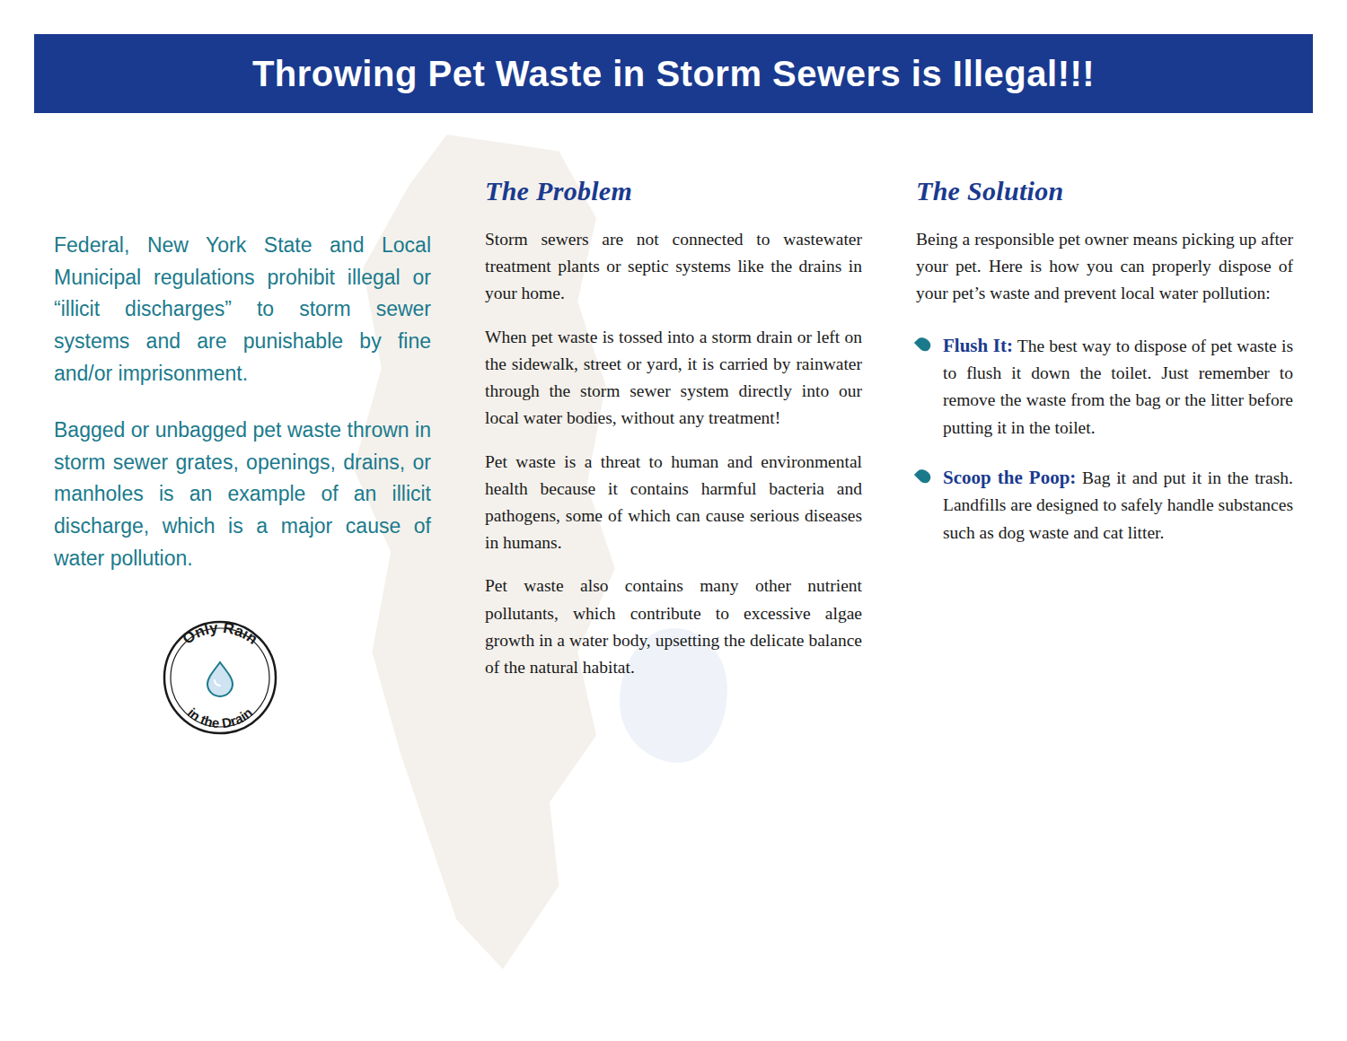Throwing Pet Waste in Storm Sewers is Illegal!!!
Federal, New York State and Local Municipal regulations prohibit illegal or “illicit discharges” to storm sewer systems and are punishable by fine and/or imprisonment.
Bagged or unbagged pet waste thrown in storm sewer grates, openings, drains, or manholes is an example of an illicit discharge, which is a major cause of water pollution.
Only Rain in the Drain Only Rain in the Drain
The Problem
Storm sewers are not connected to wastewater treatment plants or septic systems like the drains in your home.
When pet waste is tossed into a storm drain or left on the sidewalk, street or yard, it is carried by rainwater through the storm sewer system directly into our local water bodies, without any treatment!
Pet waste is a threat to human and environmental health because it contains harmful bacteria and pathogens, some of which can cause serious diseases in humans.
Pet waste also contains many other nutrient pollutants, which contribute to excessive algae growth in a water body, upsetting the delicate balance of the natural habitat.
The Solution
Being a responsible pet owner means picking up after your pet. Here is how you can properly dispose of your pet’s waste and prevent local water pollution:
Flush It: The best way to dispose of pet waste is to flush it down the toilet. Just remember to remove the waste from the bag or the litter before putting it in the toilet.
Scoop the Poop: Bag it and put it in the trash. Landfills are designed to safely handle substances such as dog waste and cat litter.